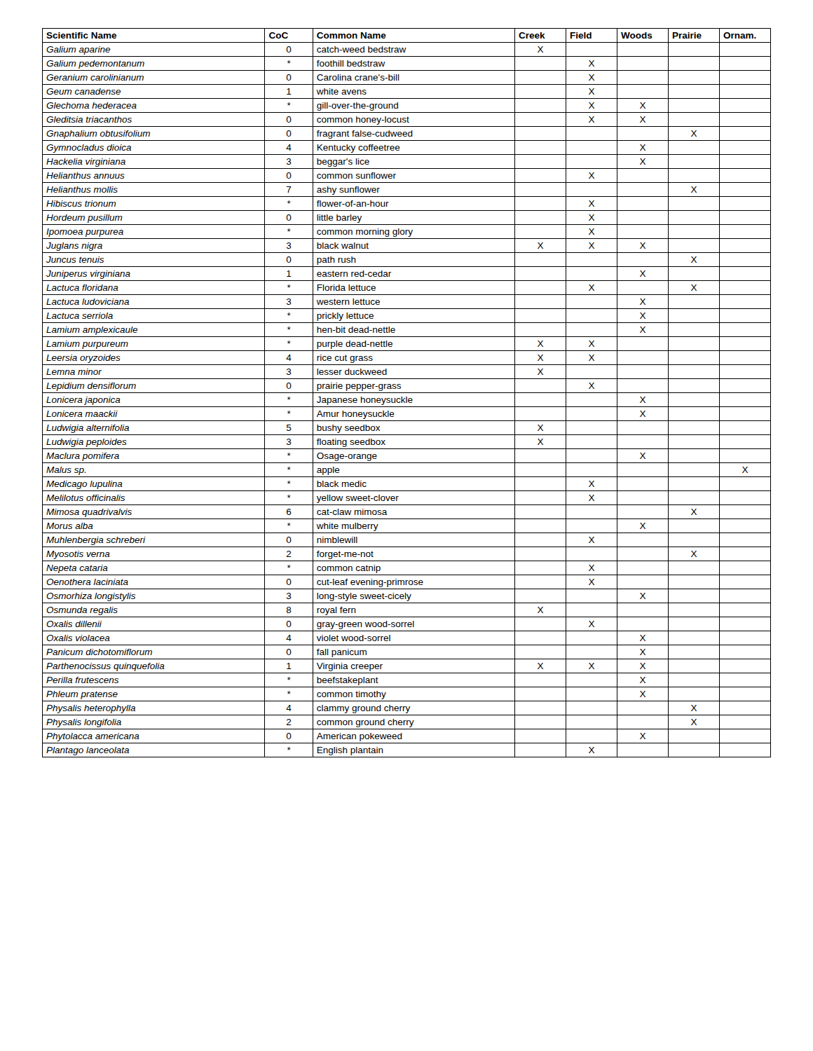Plant species list with Coefficient of Conservatism and habitat occurrence
| Scientific Name | CoC | Common Name | Creek | Field | Woods | Prairie | Ornam. |
| --- | --- | --- | --- | --- | --- | --- | --- |
| Galium aparine | 0 | catch-weed bedstraw | X | | | | |
| Galium pedemontanum | * | foothill bedstraw | | X | | | |
| Geranium carolinianum | 0 | Carolina crane's-bill | | X | | | |
| Geum canadense | 1 | white avens | | X | | | |
| Glechoma hederacea | * | gill-over-the-ground | | X | X | | |
| Gleditsia triacanthos | 0 | common honey-locust | | X | X | | |
| Gnaphalium obtusifolium | 0 | fragrant false-cudweed | | | | X | |
| Gymnocladus dioica | 4 | Kentucky coffeetree | | | X | | |
| Hackelia virginiana | 3 | beggar's lice | | | X | | |
| Helianthus annuus | 0 | common sunflower | | X | | | |
| Helianthus mollis | 7 | ashy sunflower | | | | X | |
| Hibiscus trionum | * | flower-of-an-hour | | X | | | |
| Hordeum pusillum | 0 | little barley | | X | | | |
| Ipomoea purpurea | * | common morning glory | | X | | | |
| Juglans nigra | 3 | black walnut | X | X | X | | |
| Juncus tenuis | 0 | path rush | | | | X | |
| Juniperus virginiana | 1 | eastern red-cedar | | | X | | |
| Lactuca floridana | * | Florida lettuce | | X | | X | |
| Lactuca ludoviciana | 3 | western lettuce | | | X | | |
| Lactuca serriola | * | prickly lettuce | | | X | | |
| Lamium amplexicaule | * | hen-bit dead-nettle | | | X | | |
| Lamium purpureum | * | purple dead-nettle | X | X | | | |
| Leersia oryzoides | 4 | rice cut grass | X | X | | | |
| Lemna minor | 3 | lesser duckweed | X | | | | |
| Lepidium densiflorum | 0 | prairie pepper-grass | | X | | | |
| Lonicera japonica | * | Japanese honeysuckle | | | X | | |
| Lonicera maackii | * | Amur honeysuckle | | | X | | |
| Ludwigia alternifolia | 5 | bushy seedbox | X | | | | |
| Ludwigia peploides | 3 | floating seedbox | X | | | | |
| Maclura pomifera | * | Osage-orange | | | X | | |
| Malus sp. | * | apple | | | | | X |
| Medicago lupulina | * | black medic | | X | | | |
| Melilotus officinalis | * | yellow sweet-clover | | X | | | |
| Mimosa quadrivalvis | 6 | cat-claw mimosa | | | | X | |
| Morus alba | * | white mulberry | | | X | | |
| Muhlenbergia schreberi | 0 | nimblewill | | X | | | |
| Myosotis verna | 2 | forget-me-not | | | | X | |
| Nepeta cataria | * | common catnip | | X | | | |
| Oenothera laciniata | 0 | cut-leaf evening-primrose | | X | | | |
| Osmorhiza longistylis | 3 | long-style sweet-cicely | | | X | | |
| Osmunda regalis | 8 | royal fern | X | | | | |
| Oxalis dillenii | 0 | gray-green wood-sorrel | | X | | | |
| Oxalis violacea | 4 | violet wood-sorrel | | | X | | |
| Panicum dichotomiflorum | 0 | fall panicum | | | X | | |
| Parthenocissus quinquefolia | 1 | Virginia creeper | X | X | X | | |
| Perilla frutescens | * | beefstakeplant | | | X | | |
| Phleum pratense | * | common timothy | | | X | | |
| Physalis heterophylla | 4 | clammy ground cherry | | | | X | |
| Physalis longifolia | 2 | common ground cherry | | | | X | |
| Phytolacca americana | 0 | American pokeweed | | | X | | |
| Plantago lanceolata | * | English plantain | | X | | | |